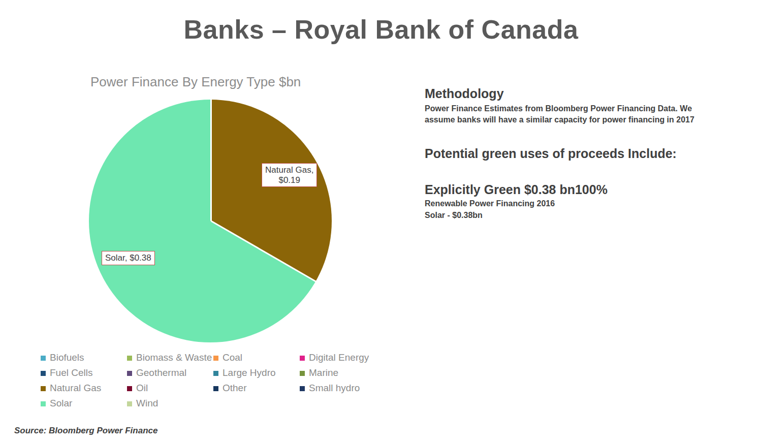Banks – Royal Bank of Canada
Power Finance By Energy Type $bn
Natural Gas,
$0.19
Solar, $0.38
Biofuels
Biomass & Waste
Coal
Digital Energy
Fuel Cells
Geothermal
Large Hydro
Marine
Natural Gas
Oil
Other
Small hydro
Solar
Wind
Methodology
Power Finance Estimates from Bloomberg Power Financing Data. We
assume banks will have a similar capacity for power financing in 2017
Potential green uses of proceeds Include:
Explicitly Green $0.38 bn100%
Renewable Power Financing 2016
Solar - $0.38bn
Source: Bloomberg Power Finance